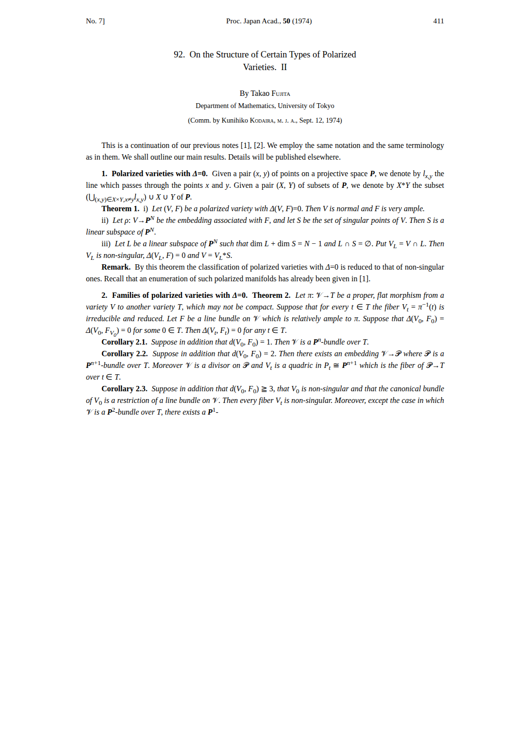No. 7] Proc. Japan Acad., 50 (1974) 411
92. On the Structure of Certain Types of Polarized
Varieties. II
By Takao Fujita
Department of Mathematics, University of Tokyo
(Comm. by Kunihiko Kodaira, m. j. a., Sept. 12, 1974)
This is a continuation of our previous notes [1], [2]. We employ the same notation and the same terminology as in them. We shall outline our main results. Details will be published elsewhere.
1. Polarized varieties with Δ=0. Given a pair (x, y) of points on a projective space P, we denote by lx,y the line which passes through the points x and y. Given a pair (X, Y) of subsets of P, we denote by X*Y the subset (⋃(x,y)∈X×Y,x≠ylx,y) ∪ X ∪ Y of P.
Theorem 1. i) Let (V, F) be a polarized variety with Δ(V, F)=0. Then V is normal and F is very ample.
ii) Let ρ: V→PN be the embedding associated with F, and let S be the set of singular points of V. Then S is a linear subspace of PN.
iii) Let L be a linear subspace of PN such that dim L + dim S = N − 1 and L ∩ S = ∅. Put VL = V ∩ L. Then VL is non-singular, Δ(VL, F) = 0 and V = VL*S.
Remark. By this theorem the classification of polarized varieties with Δ=0 is reduced to that of non-singular ones. Recall that an enumeration of such polarized manifolds has already been given in [1].
2. Families of polarized varieties with Δ=0. Theorem 2. Let π: 𝒱→T be a proper, flat morphism from a variety V to another variety T, which may not be compact. Suppose that for every t ∈ T the fiber Vt = π−1(t) is irreducible and reduced. Let F be a line bundle on 𝒱 which is relatively ample to π. Suppose that Δ(V0, F0) = Δ(V0, FV0) = 0 for some 0 ∈ T. Then Δ(Vt, Ft) = 0 for any t ∈ T.
Corollary 2.1. Suppose in addition that d(V0, F0) = 1. Then 𝒱 is a Pn-bundle over T.
Corollary 2.2. Suppose in addition that d(V0, F0) = 2. Then there exists an embedding 𝒱→𝒫 where 𝒫 is a Pn+1-bundle over T. Moreover 𝒱 is a divisor on 𝒫 and Vt is a quadric in Pt ≅ Pn+1 which is the fiber of 𝒫→T over t ∈ T.
Corollary 2.3. Suppose in addition that d(V0, F0) ≧ 3, that V0 is non-singular and that the canonical bundle of V0 is a restriction of a line bundle on 𝒱. Then every fiber Vt is non-singular. Moreover, except the case in which 𝒱 is a P2-bundle over T, there exists a P1-